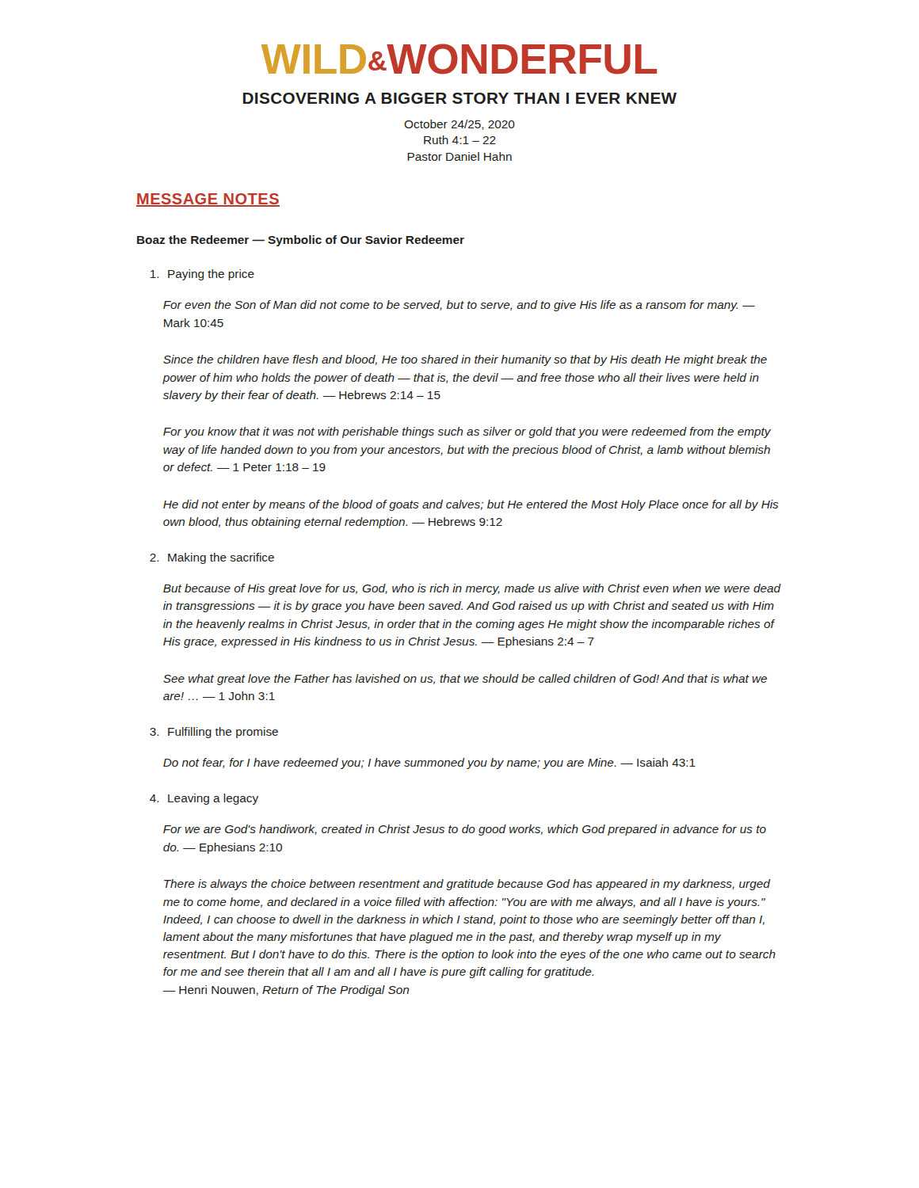WILD&WONDERFUL
Discovering a Bigger Story Than I Ever Knew
October 24/25, 2020
Ruth 4:1 – 22
Pastor Daniel Hahn
Message Notes
Boaz the Redeemer — Symbolic of Our Savior Redeemer
Paying the price
For even the Son of Man did not come to be served, but to serve, and to give His life as a ransom for many. — Mark 10:45
Since the children have flesh and blood, He too shared in their humanity so that by His death He might break the power of him who holds the power of death — that is, the devil — and free those who all their lives were held in slavery by their fear of death. — Hebrews 2:14 – 15
For you know that it was not with perishable things such as silver or gold that you were redeemed from the empty way of life handed down to you from your ancestors, but with the precious blood of Christ, a lamb without blemish or defect. — 1 Peter 1:18 – 19
He did not enter by means of the blood of goats and calves; but He entered the Most Holy Place once for all by His own blood, thus obtaining eternal redemption. — Hebrews 9:12
Making the sacrifice
But because of His great love for us, God, who is rich in mercy, made us alive with Christ even when we were dead in transgressions — it is by grace you have been saved. And God raised us up with Christ and seated us with Him in the heavenly realms in Christ Jesus, in order that in the coming ages He might show the incomparable riches of His grace, expressed in His kindness to us in Christ Jesus. — Ephesians 2:4 – 7
See what great love the Father has lavished on us, that we should be called children of God! And that is what we are! … — 1 John 3:1
Fulfilling the promise
Do not fear, for I have redeemed you; I have summoned you by name; you are Mine. — Isaiah 43:1
Leaving a legacy
For we are God's handiwork, created in Christ Jesus to do good works, which God prepared in advance for us to do. — Ephesians 2:10
There is always the choice between resentment and gratitude because God has appeared in my darkness, urged me to come home, and declared in a voice filled with affection: "You are with me always, and all I have is yours." Indeed, I can choose to dwell in the darkness in which I stand, point to those who are seemingly better off than I, lament about the many misfortunes that have plagued me in the past, and thereby wrap myself up in my resentment. But I don't have to do this. There is the option to look into the eyes of the one who came out to search for me and see therein that all I am and all I have is pure gift calling for gratitude.
— Henri Nouwen, Return of The Prodigal Son